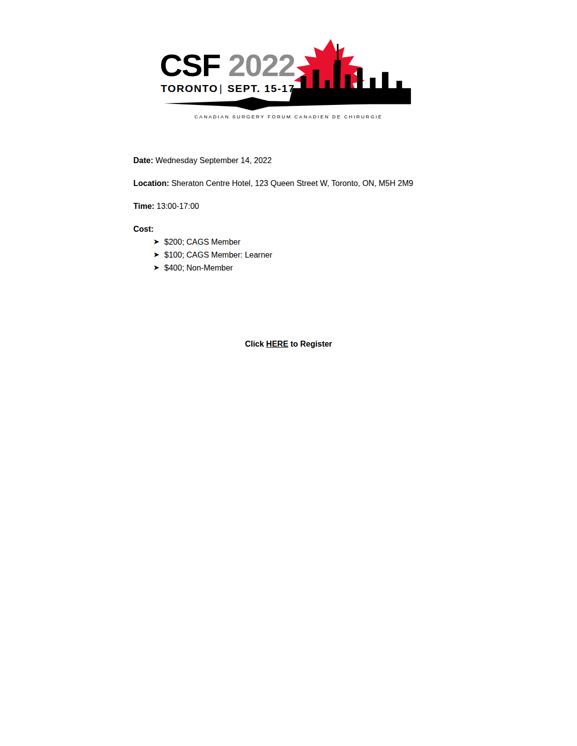CSF 2022 TORONTO | SEPT. 15-17 CANADIAN SURGERY FORUM CANADIEN DE CHIRURGIE
Date: Wednesday September 14, 2022
Location: Sheraton Centre Hotel, 123 Queen Street W, Toronto, ON, M5H 2M9
Time: 13:00-17:00
Cost:
$200; CAGS Member
$100; CAGS Member: Learner
$400; Non-Member
Click HERE to Register